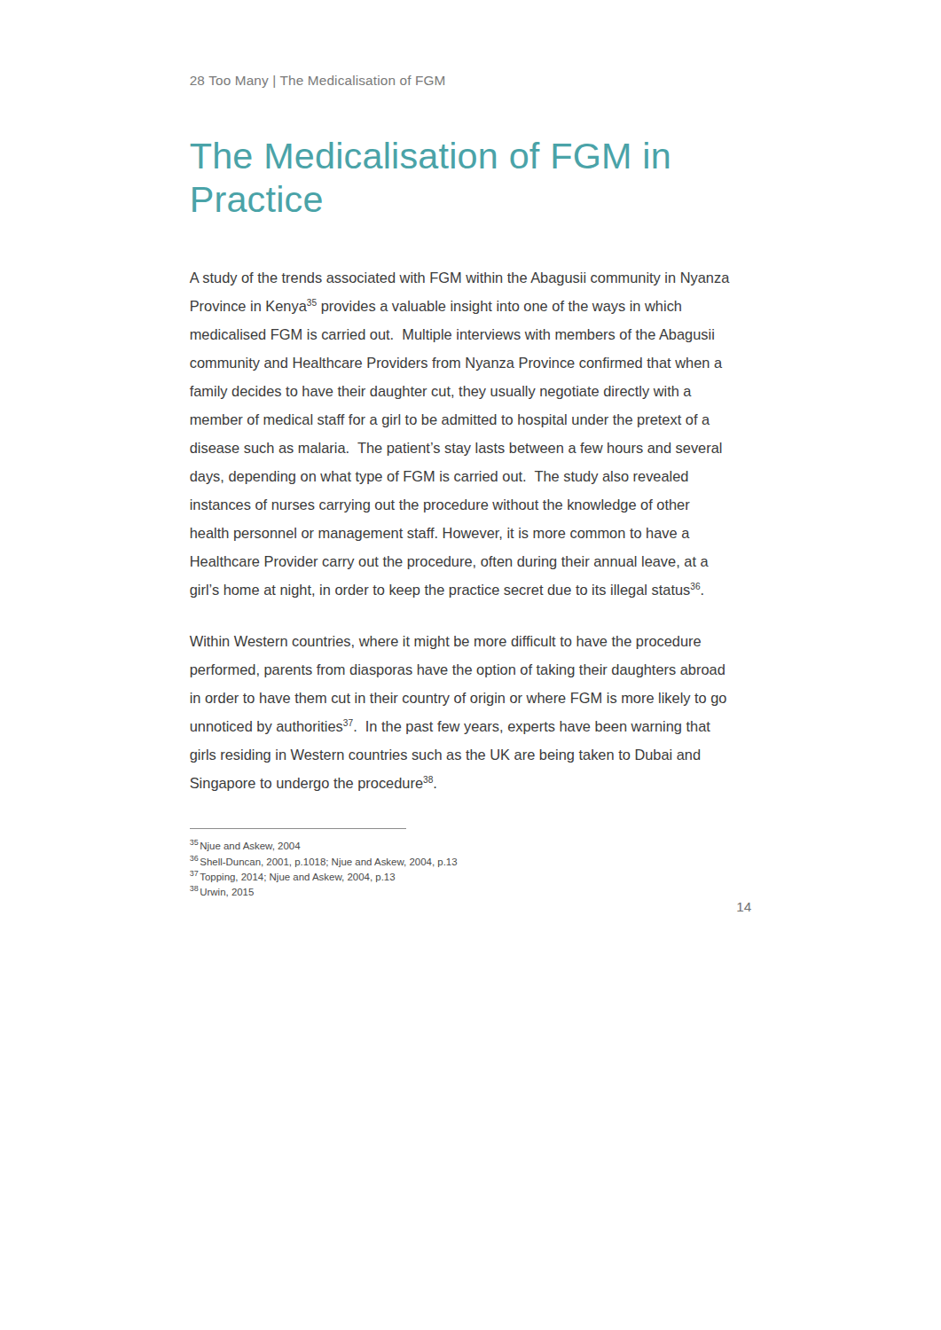28 Too Many | The Medicalisation of FGM
The Medicalisation of FGM in
Practice
A study of the trends associated with FGM within the Abagusii community in Nyanza Province in Kenya35 provides a valuable insight into one of the ways in which medicalised FGM is carried out. Multiple interviews with members of the Abagusii community and Healthcare Providers from Nyanza Province confirmed that when a family decides to have their daughter cut, they usually negotiate directly with a member of medical staff for a girl to be admitted to hospital under the pretext of a disease such as malaria. The patient’s stay lasts between a few hours and several days, depending on what type of FGM is carried out. The study also revealed instances of nurses carrying out the procedure without the knowledge of other health personnel or management staff. However, it is more common to have a Healthcare Provider carry out the procedure, often during their annual leave, at a girl’s home at night, in order to keep the practice secret due to its illegal status36.
Within Western countries, where it might be more difficult to have the procedure performed, parents from diasporas have the option of taking their daughters abroad in order to have them cut in their country of origin or where FGM is more likely to go unnoticed by authorities37. In the past few years, experts have been warning that girls residing in Western countries such as the UK are being taken to Dubai and Singapore to undergo the procedure38.
35Njue and Askew, 2004
36Shell-Duncan, 2001, p.1018; Njue and Askew, 2004, p.13
37Topping, 2014; Njue and Askew, 2004, p.13
38Urwin, 2015
14